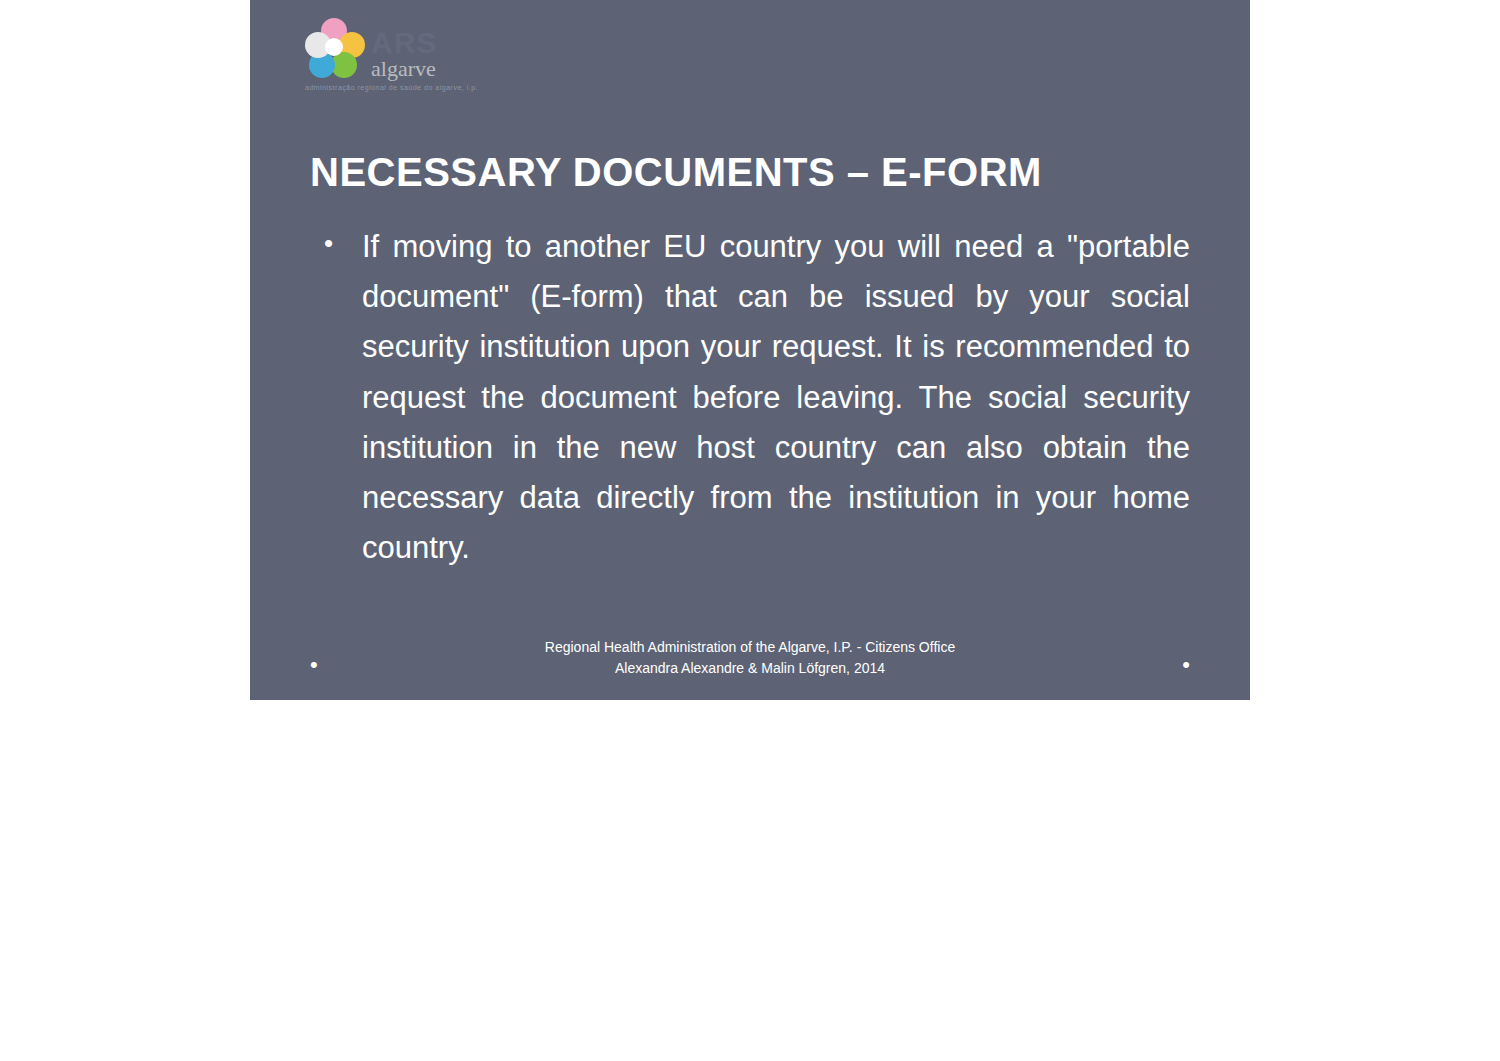ARS
algarve
administração regional de saúde do algarve, i.p.
NECESSARY DOCUMENTS – E-FORM
If moving to another EU country you will need a "portable document" (E-form) that can be issued by your social security institution upon your request. It is recommended to request the document before leaving. The social security institution in the new host country can also obtain the necessary data directly from the institution in your home country.
•
Regional Health Administration of the Algarve, I.P. - Citizens Office
Alexandra Alexandre & Malin Löfgren, 2014
•